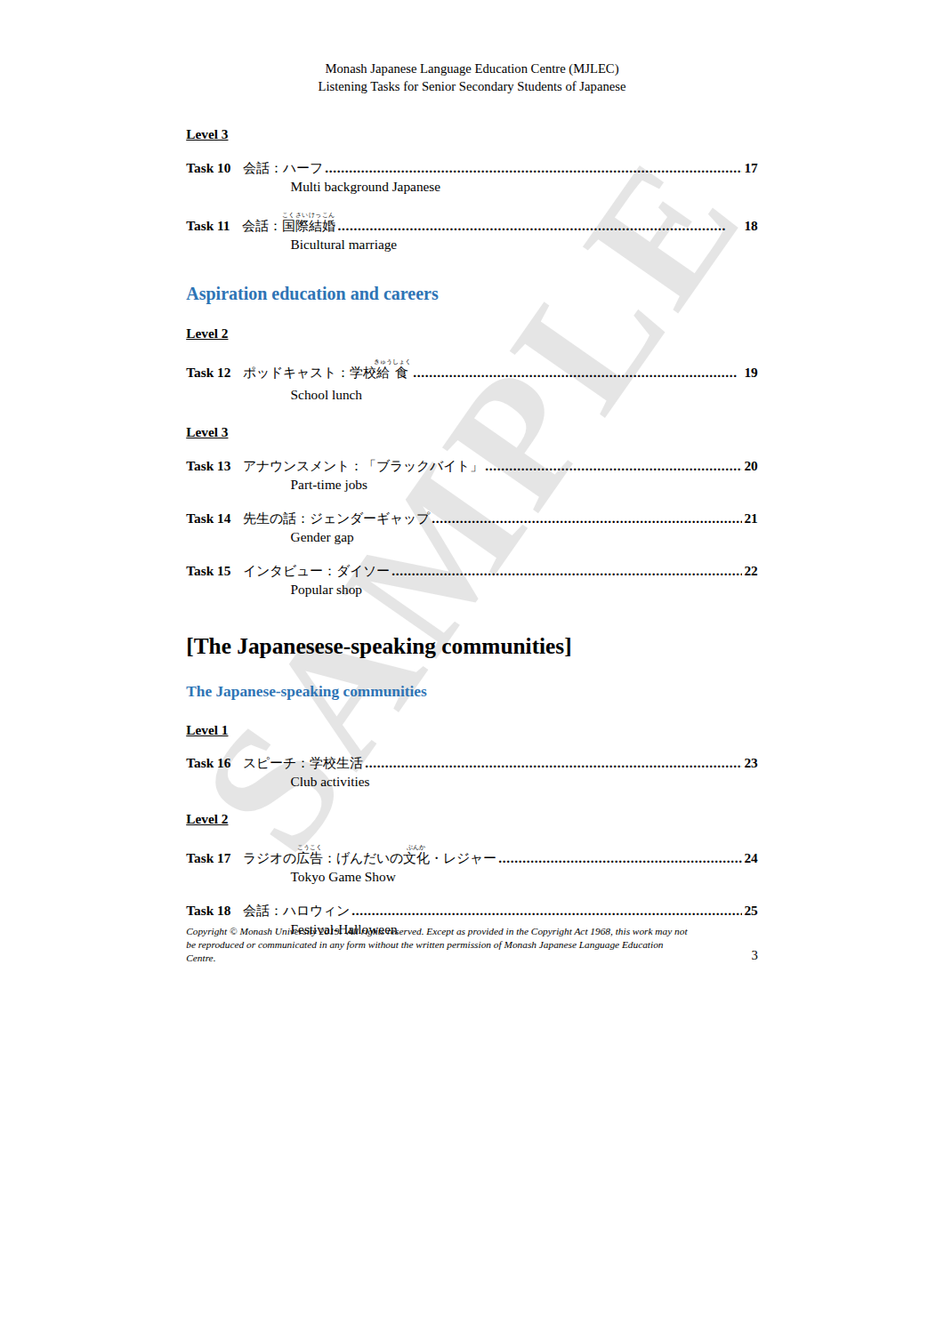SAMPLE
Monash Japanese Language Education Centre (MJLEC)
Listening Tasks for Senior Secondary Students of Japanese
Level 3
Task 10 会話：ハーフ ................................................................................................................. 17
Multi background Japanese
Task 11 会話：国際結婚 ................................................................................................. 18
Bicultural marriage
Aspiration education and careers
Level 2
Task 12 ポッドキャスト：学校給食 ................................................................................. 19
School lunch
Level 3
Task 13 アナウンスメント：「ブラックバイト」 ..................................................................... 20
Part-time jobs
Task 14 先生の話：ジェンダーギャップ ................................................................................. 21
Gender gap
Task 15 インタビュー：ダイソー ................................................................................................. 22
Popular shop
[The Japanesese-speaking communities]
The Japanese-speaking communities
Level 1
Task 16 スピーチ：学校生活 ......................................................................................................... 23
Club activities
Level 2
Task 17 ラジオの広告：げんだいの文化・レジャー ............................................................. 24
Tokyo Game Show
Task 18 会話：ハロウィン ......................................................................................................... 25
Festival-Halloween
Copyright © Monash University 2019. All rights reserved. Except as provided in the Copyright Act 1968, this work may not be reproduced or communicated in any form without the written permission of Monash Japanese Language Education Centre.
3